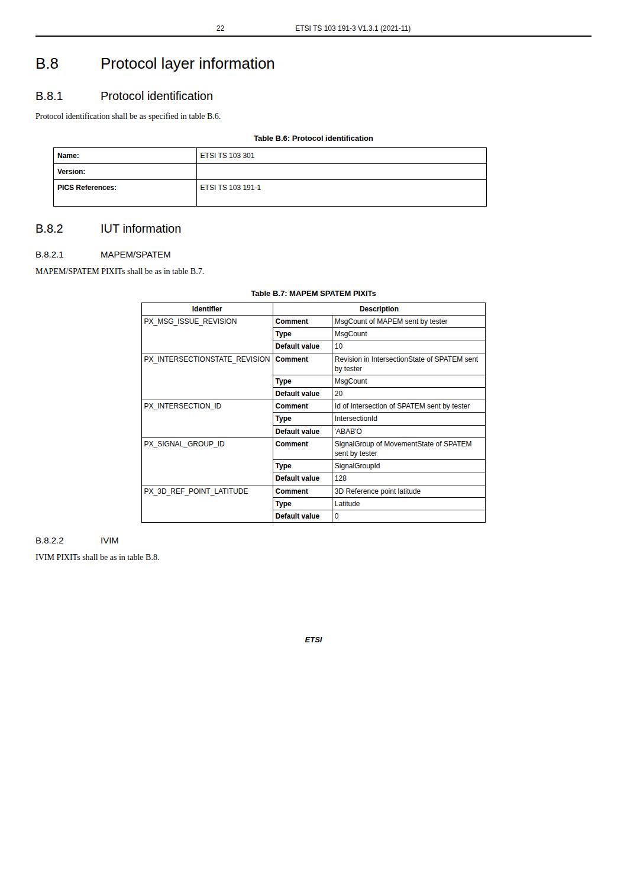22 ETSI TS 103 191-3 V1.3.1 (2021-11)
B.8 Protocol layer information
B.8.1 Protocol identification
Protocol identification shall be as specified in table B.6.
Table B.6: Protocol identification
| Name: | ETSI TS 103 301 |
| Version: | |
| PICS References: | ETSI TS 103 191-1 |
B.8.2 IUT information
B.8.2.1 MAPEM/SPATEM
MAPEM/SPATEM PIXITs shall be as in table B.7.
Table B.7: MAPEM SPATEM PIXITs
| Identifier | Description |
| --- | --- |
| PX_MSG_ISSUE_REVISION | Comment | MsgCount of MAPEM sent by tester |
| Type | MsgCount |
| Default value | 10 |
| PX_INTERSECTIONSTATE_REVISION | Comment | Revision in IntersectionState of SPATEM sent by tester |
| Type | MsgCount |
| Default value | 20 |
| PX_INTERSECTION_ID | Comment | Id of Intersection of SPATEM sent by tester |
| Type | IntersectionId |
| Default value | 'ABAB'O |
| PX_SIGNAL_GROUP_ID | Comment | SignalGroup of MovementState of SPATEM sent by tester |
| Type | SignalGroupId |
| Default value | 128 |
| PX_3D_REF_POINT_LATITUDE | Comment | 3D Reference point latitude |
| Type | Latitude |
| Default value | 0 |
B.8.2.2 IVIM
IVIM PIXITs shall be as in table B.8.
ETSI